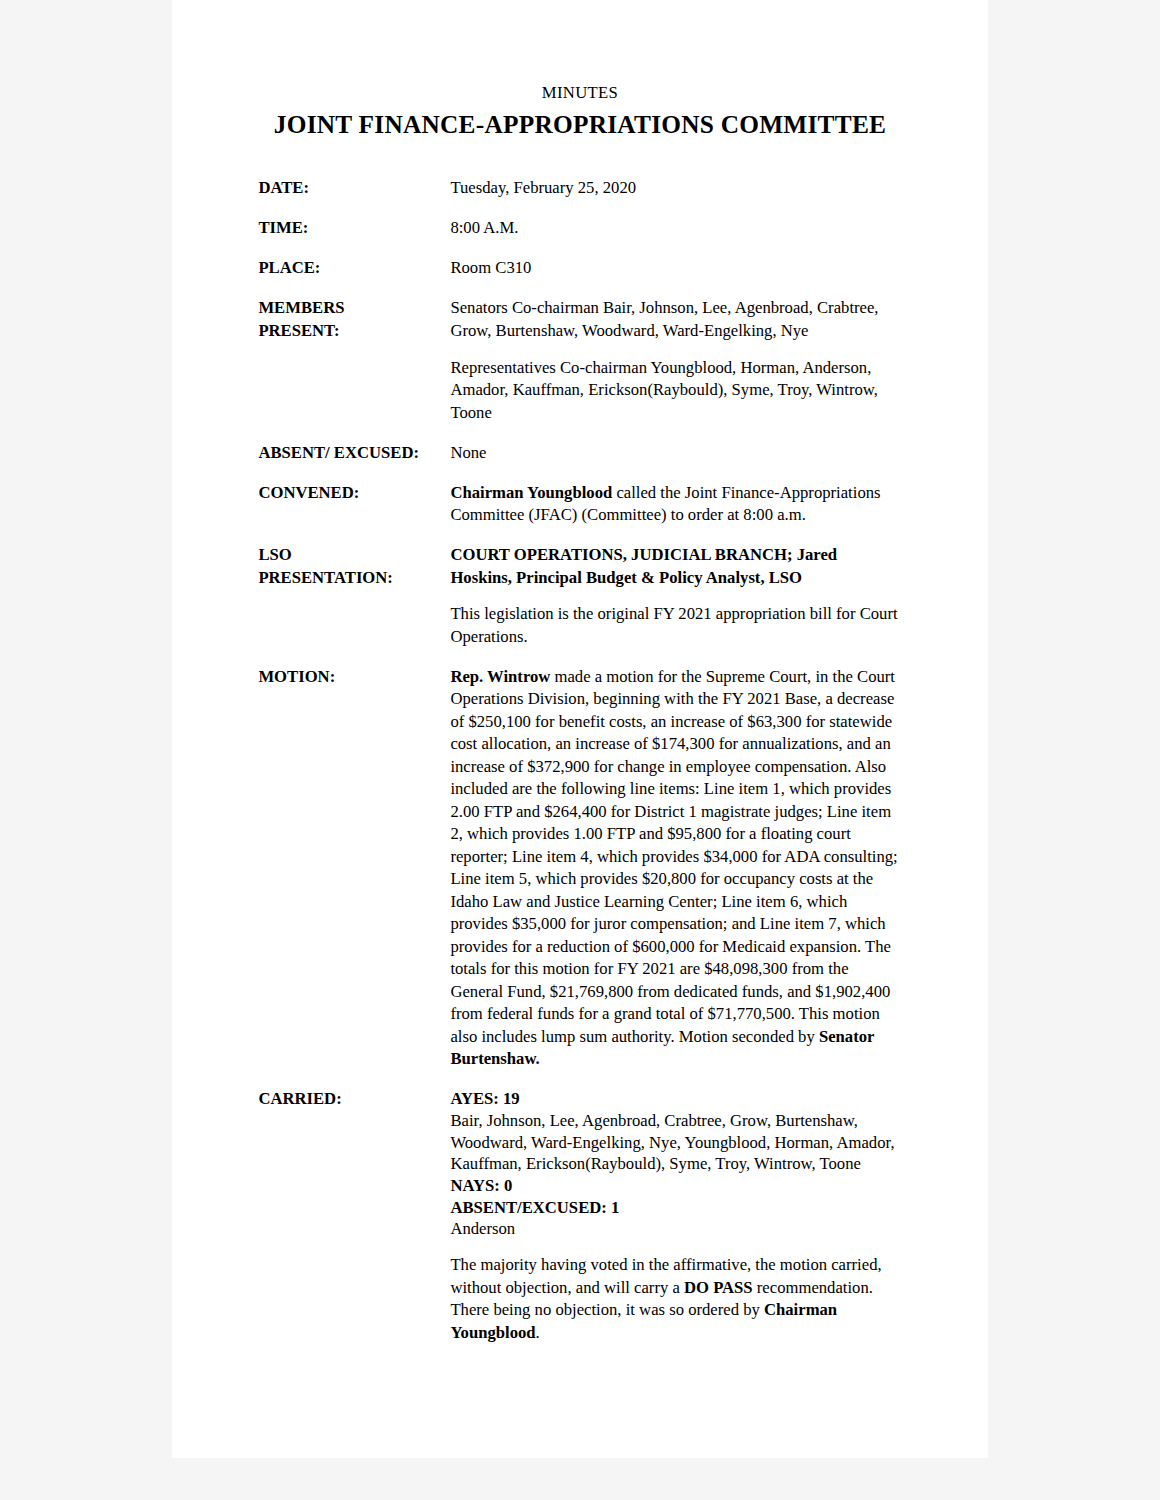MINUTES
JOINT FINANCE-APPROPRIATIONS COMMITTEE
| DATE: | Tuesday, February 25, 2020 |
| TIME: | 8:00 A.M. |
| PLACE: | Room C310 |
| MEMBERS PRESENT: | Senators Co-chairman Bair, Johnson, Lee, Agenbroad, Crabtree, Grow, Burtenshaw, Woodward, Ward-Engelking, Nye Representatives Co-chairman Youngblood, Horman, Anderson, Amador, Kauffman, Erickson(Raybould), Syme, Troy, Wintrow, Toone |
| ABSENT/ EXCUSED: | None |
| CONVENED: | Chairman Youngblood called the Joint Finance-Appropriations Committee (JFAC) (Committee) to order at 8:00 a.m. |
| LSO PRESENTATION: | COURT OPERATIONS, JUDICIAL BRANCH; Jared Hoskins, Principal Budget & Policy Analyst, LSO This legislation is the original FY 2021 appropriation bill for Court Operations. |
| MOTION: | Rep. Wintrow made a motion for the Supreme Court, in the Court Operations Division, beginning with the FY 2021 Base, a decrease of $250,100 for benefit costs, an increase of $63,300 for statewide cost allocation, an increase of $174,300 for annualizations, and an increase of $372,900 for change in employee compensation. Also included are the following line items: Line item 1, which provides 2.00 FTP and $264,400 for District 1 magistrate judges; Line item 2, which provides 1.00 FTP and $95,800 for a floating court reporter; Line item 4, which provides $34,000 for ADA consulting; Line item 5, which provides $20,800 for occupancy costs at the Idaho Law and Justice Learning Center; Line item 6, which provides $35,000 for juror compensation; and Line item 7, which provides for a reduction of $600,000 for Medicaid expansion. The totals for this motion for FY 2021 are $48,098,300 from the General Fund, $21,769,800 from dedicated funds, and $1,902,400 from federal funds for a grand total of $71,770,500. This motion also includes lump sum authority. Motion seconded by Senator Burtenshaw. |
| CARRIED: | AYES: 19 Bair, Johnson, Lee, Agenbroad, Crabtree, Grow, Burtenshaw, Woodward, Ward-Engelking, Nye, Youngblood, Horman, Amador, Kauffman, Erickson(Raybould), Syme, Troy, Wintrow, Toone NAYS: 0 ABSENT/EXCUSED: 1 Anderson The majority having voted in the affirmative, the motion carried, without objection, and will carry a DO PASS recommendation. There being no objection, it was so ordered by Chairman Youngblood . |